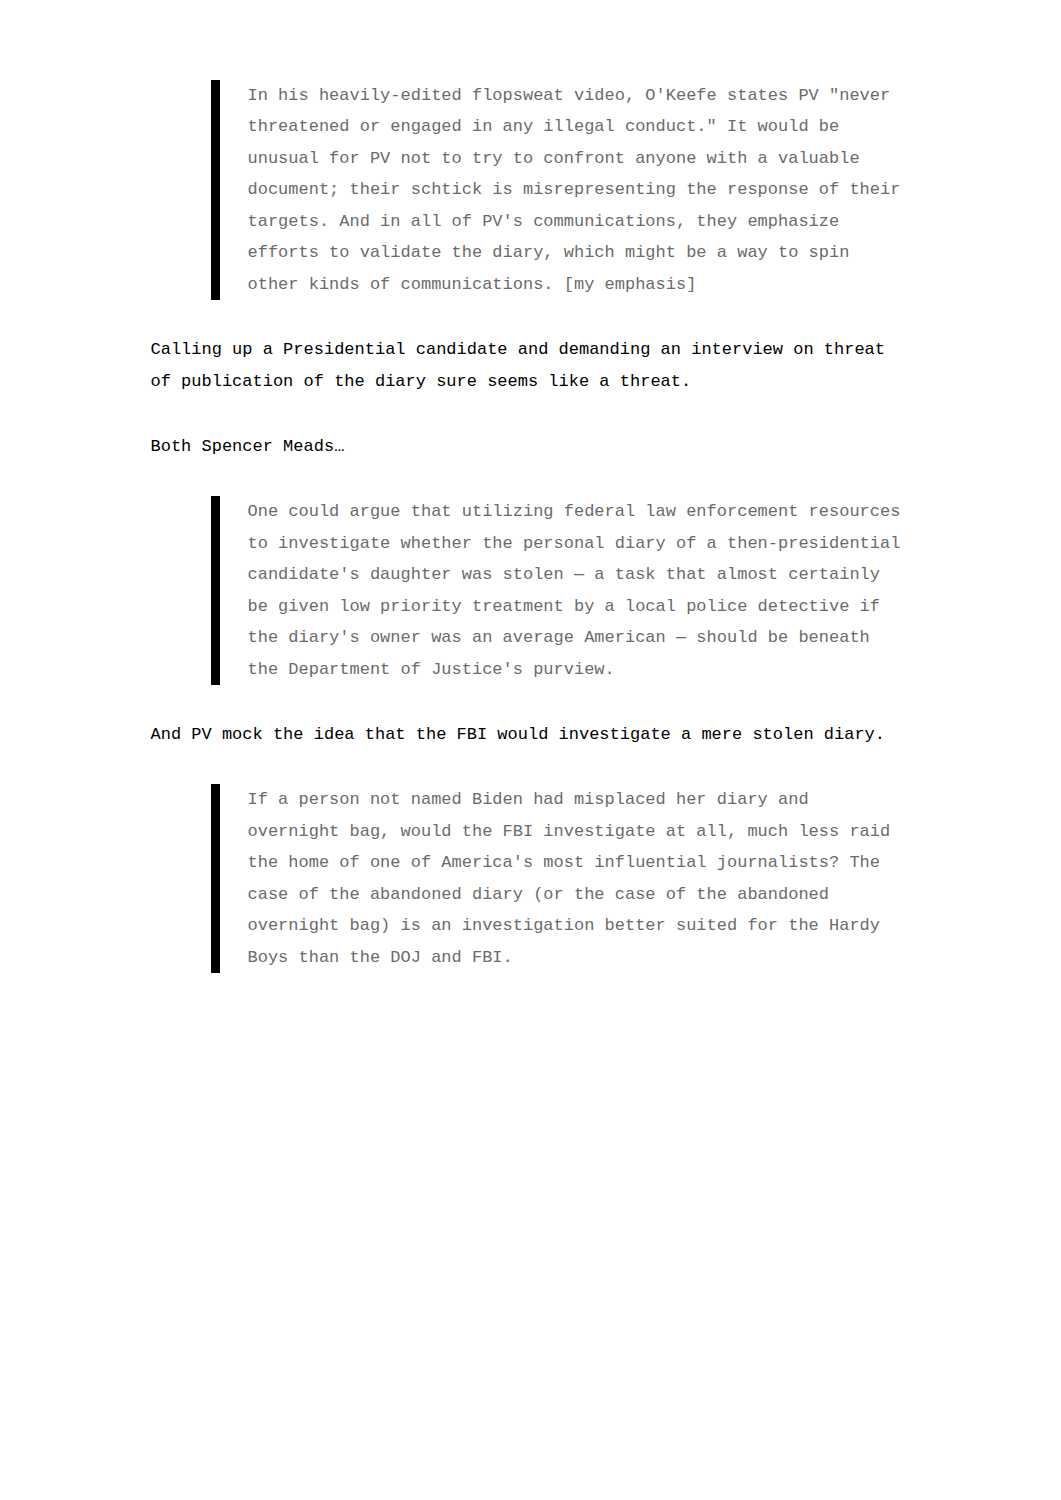In his heavily-edited flopsweat video, O'Keefe states PV "never threatened or engaged in any illegal conduct." It would be unusual for PV not to try to confront anyone with a valuable document; their schtick is misrepresenting the response of their targets. And in all of PV's communications, they emphasize efforts to validate the diary, which might be a way to spin other kinds of communications. [my emphasis]
Calling up a Presidential candidate and demanding an interview on threat of publication of the diary sure seems like a threat.
Both Spencer Meads…
One could argue that utilizing federal law enforcement resources to investigate whether the personal diary of a then-presidential candidate's daughter was stolen — a task that almost certainly be given low priority treatment by a local police detective if the diary's owner was an average American — should be beneath the Department of Justice's purview.
And PV mock the idea that the FBI would investigate a mere stolen diary.
If a person not named Biden had misplaced her diary and overnight bag, would the FBI investigate at all, much less raid the home of one of America's most influential journalists? The case of the abandoned diary (or the case of the abandoned overnight bag) is an investigation better suited for the Hardy Boys than the DOJ and FBI.